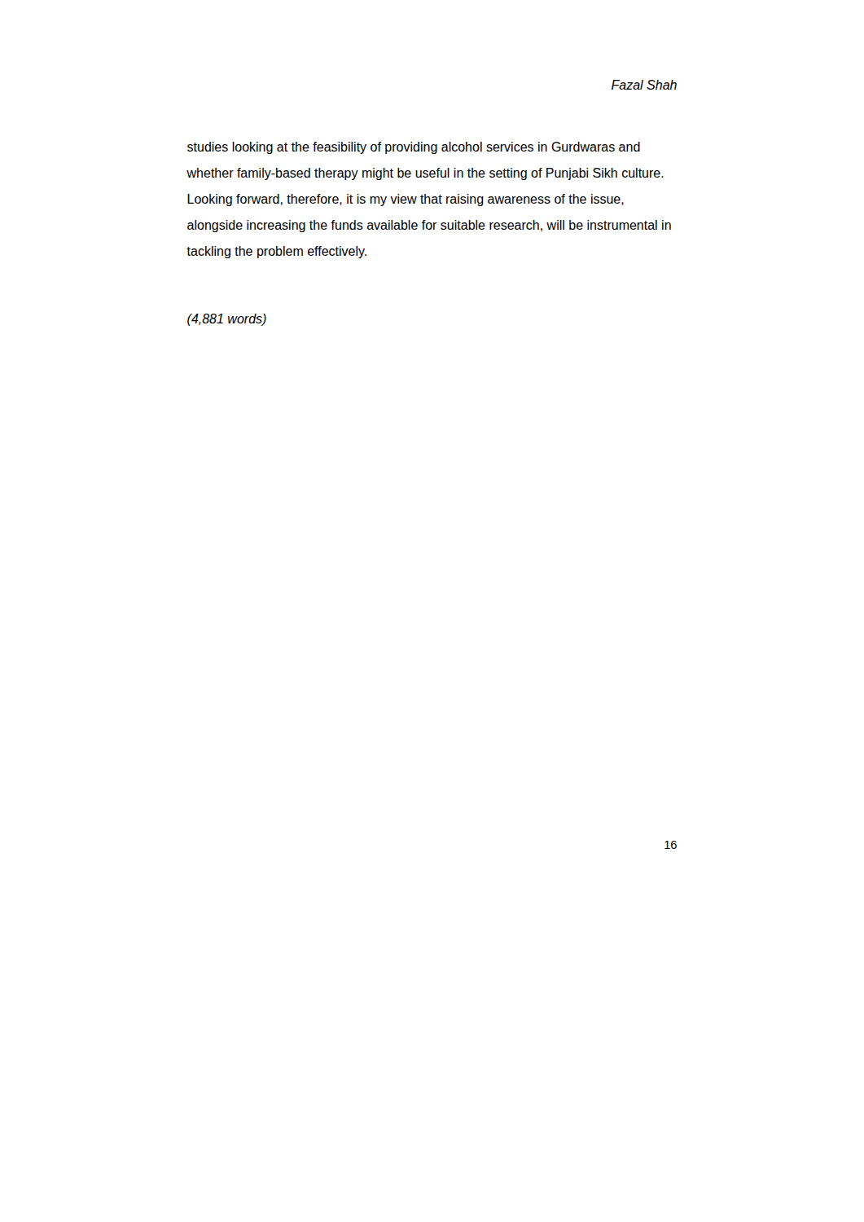Fazal Shah
studies looking at the feasibility of providing alcohol services in Gurdwaras and whether family-based therapy might be useful in the setting of Punjabi Sikh culture. Looking forward, therefore, it is my view that raising awareness of the issue, alongside increasing the funds available for suitable research, will be instrumental in tackling the problem effectively.
(4,881 words)
16